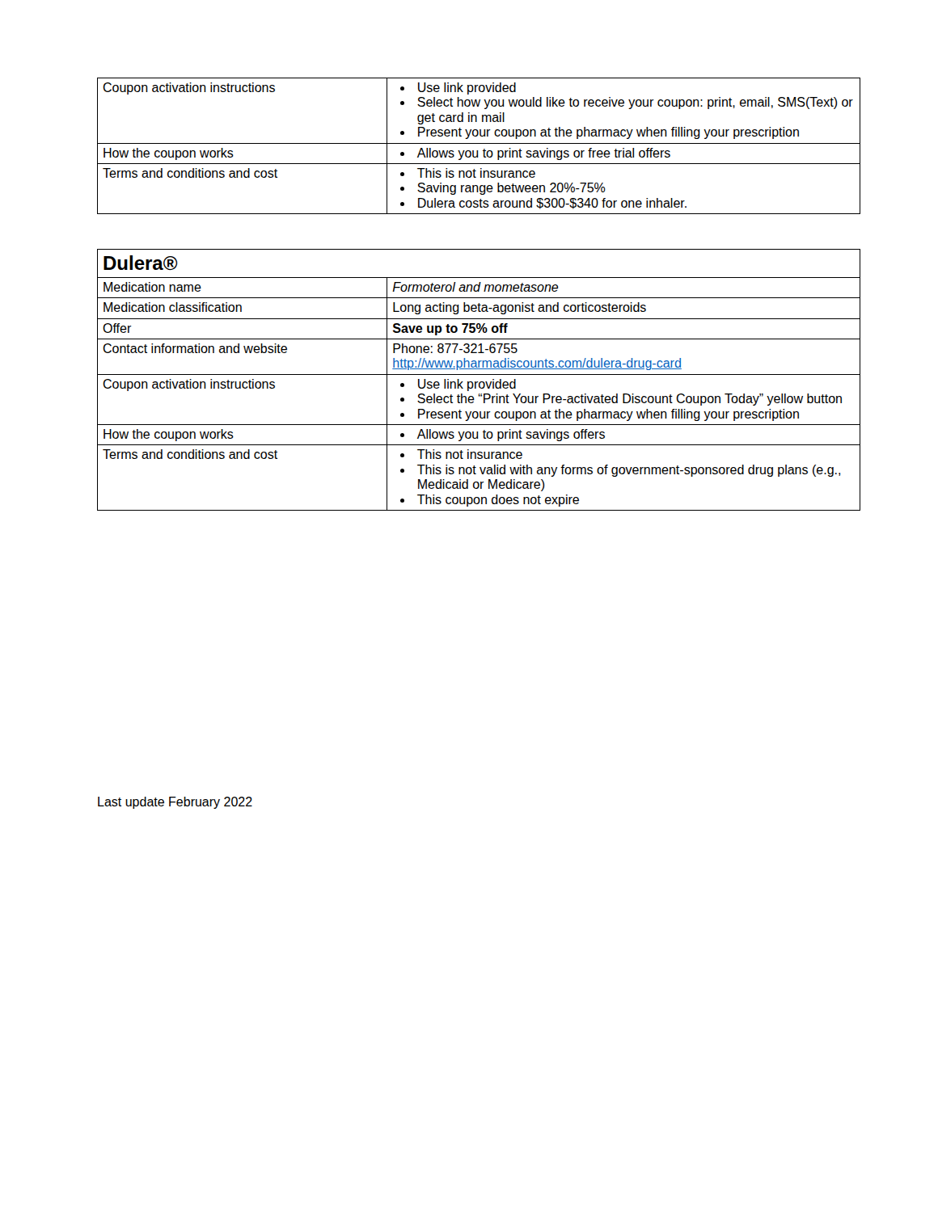| Coupon activation instructions | Use link provided Select how you would like to receive your coupon: print, email, SMS(Text) or get card in mail Present your coupon at the pharmacy when filling your prescription |
| How the coupon works | Allows you to print savings or free trial offers |
| Terms and conditions and cost | This is not insurance Saving range between 20%-75% Dulera costs around $300-$340 for one inhaler. |
| Dulera® |
| Medication name | Formoterol and mometasone |
| Medication classification | Long acting beta-agonist and corticosteroids |
| Offer | Save up to 75% off |
| Contact information and website | Phone: 877-321-6755 http://www.pharmadiscounts.com/dulera-drug-card |
| Coupon activation instructions | Use link provided Select the “Print Your Pre-activated Discount Coupon Today” yellow button Present your coupon at the pharmacy when filling your prescription |
| How the coupon works | Allows you to print savings offers |
| Terms and conditions and cost | This not insurance This is not valid with any forms of government-sponsored drug plans (e.g., Medicaid or Medicare) This coupon does not expire |
Last update February 2022